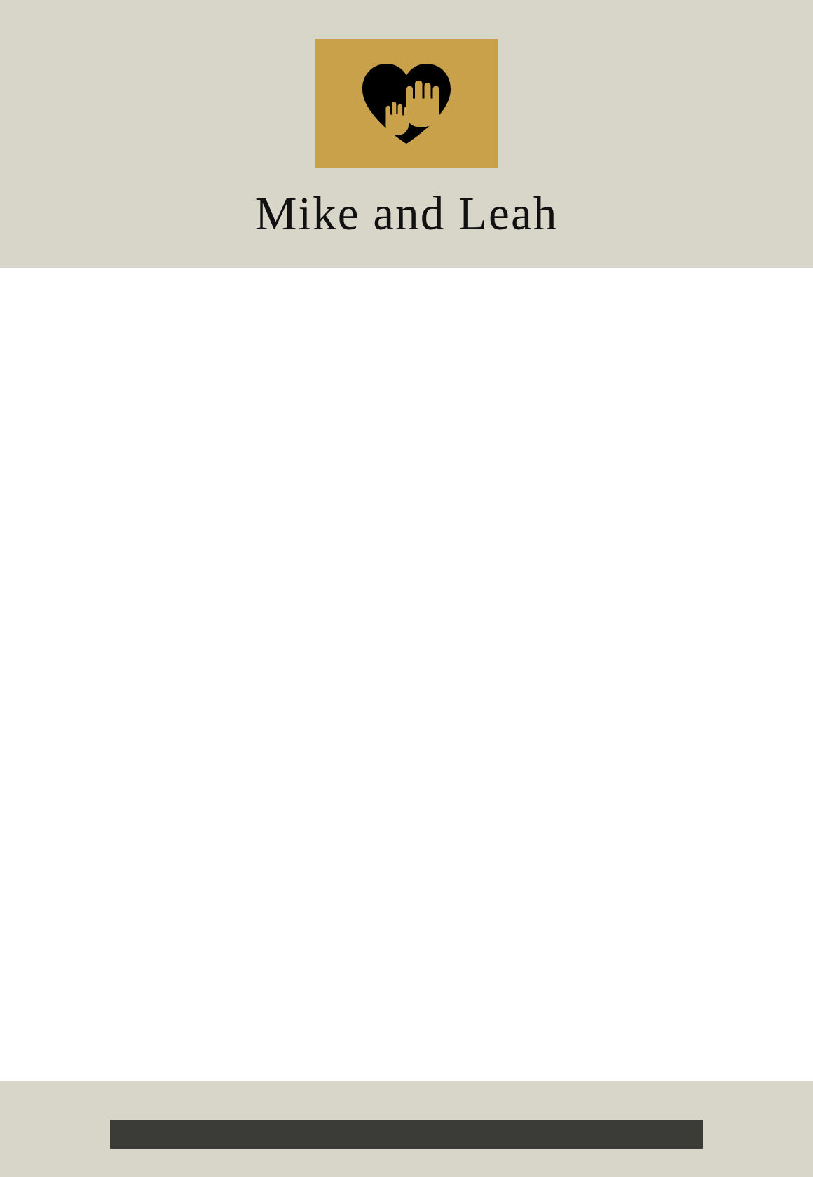Mike and Leah